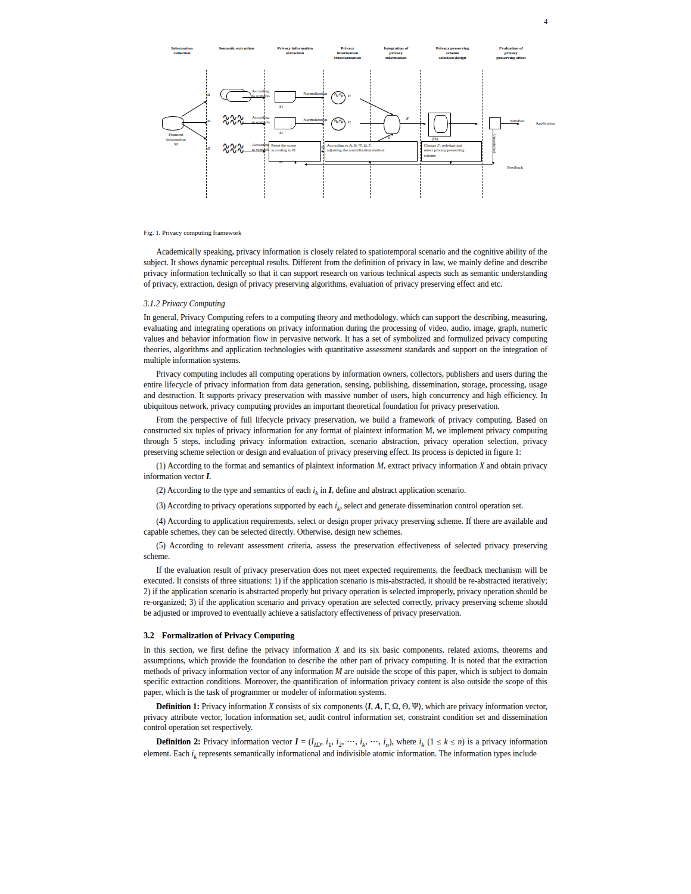4
Information
collection
Semantic extraction
Privacy information
extraction
Privacy
information
transformation
Integration of
privacy
information
Privacy preserving
scheme
selection/design
Evaluation of
privacy
preserving effect
Plaintext
information
M
i1
i2
i3
∿∿∿
∿∿∿
∿∿∿
∿∿∿
According
to scenario
According
to scenario
According
to scenario
X1
X2
∿∿∿
∿∿∿
X3
Normalization
Normalization
Normalization
∿∿
x̄1
∿∿
x̄2
∿∿
x̄3
x̄
F
f(x̄)
Satisfied
Application
Unsatisfied
Feedback
Reset the scene
according to Θ
According to A, Θ, Ψ, Ω, Γ,
adjusting the normalization method
Change F, redesign and
select privacy preserving
scheme
Fig. 1. Privacy computing framework
Academically speaking, privacy information is closely related to spatiotemporal scenario and the cognitive ability of the subject. It shows dynamic perceptual results. Different from the definition of privacy in law, we mainly define and describe privacy information technically so that it can support research on various technical aspects such as semantic understanding of privacy, extraction, design of privacy preserving algorithms, evaluation of privacy preserving effect and etc.
3.1.2 Privacy Computing
In general, Privacy Computing refers to a computing theory and methodology, which can support the describing, measuring, evaluating and integrating operations on privacy information during the processing of video, audio, image, graph, numeric values and behavior information flow in pervasive network. It has a set of symbolized and formulized privacy computing theories, algorithms and application technologies with quantitative assessment standards and support on the integration of multiple information systems.
Privacy computing includes all computing operations by information owners, collectors, publishers and users during the entire lifecycle of privacy information from data generation, sensing, publishing, dissemination, storage, processing, usage and destruction. It supports privacy preservation with massive number of users, high concurrency and high efficiency. In ubiquitous network, privacy computing provides an important theoretical foundation for privacy preservation.
From the perspective of full lifecycle privacy preservation, we build a framework of privacy computing. Based on constructed six tuples of privacy information for any format of plaintext information M, we implement privacy computing through 5 steps, including privacy information extraction, scenario abstraction, privacy operation selection, privacy preserving scheme selection or design and evaluation of privacy preserving effect. Its process is depicted in figure 1:
(1) According to the format and semantics of plaintext information M, extract privacy information X and obtain privacy information vector I.
(2) According to the type and semantics of each ik in I, define and abstract application scenario.
(3) According to privacy operations supported by each ik, select and generate dissemination control operation set.
(4) According to application requirements, select or design proper privacy preserving scheme. If there are available and capable schemes, they can be selected directly. Otherwise, design new schemes.
(5) According to relevant assessment criteria, assess the preservation effectiveness of selected privacy preserving scheme.
If the evaluation result of privacy preservation does not meet expected requirements, the feedback mechanism will be executed. It consists of three situations: 1) if the application scenario is mis-abstracted, it should be re-abstracted iteratively; 2) if the application scenario is abstracted properly but privacy operation is selected improperly, privacy operation should be re-organized; 3) if the application scenario and privacy operation are selected correctly, privacy preserving scheme should be adjusted or improved to eventually achieve a satisfactory effectiveness of privacy preservation.
3.2 Formalization of Privacy Computing
In this section, we first define the privacy information X and its six basic components, related axioms, theorems and assumptions, which provide the foundation to describe the other part of privacy computing. It is noted that the extraction methods of privacy information vector of any information M are outside the scope of this paper, which is subject to domain specific extraction conditions. Moreover, the quantification of information privacy content is also outside the scope of this paper, which is the task of programmer or modeler of information systems.
Definition 1: Privacy information X consists of six components ⟨I, A, Γ, Ω, Θ, Ψ⟩, which are privacy information vector, privacy attribute vector, location information set, audit control information set, constraint condition set and dissemination control operation set respectively.
Definition 2: Privacy information vector I = (IID, i1, i2, ⋯, ik, ⋯, in), where ik (1 ≤ k ≤ n) is a privacy information element. Each ik represents semantically informational and indivisible atomic information. The information types include